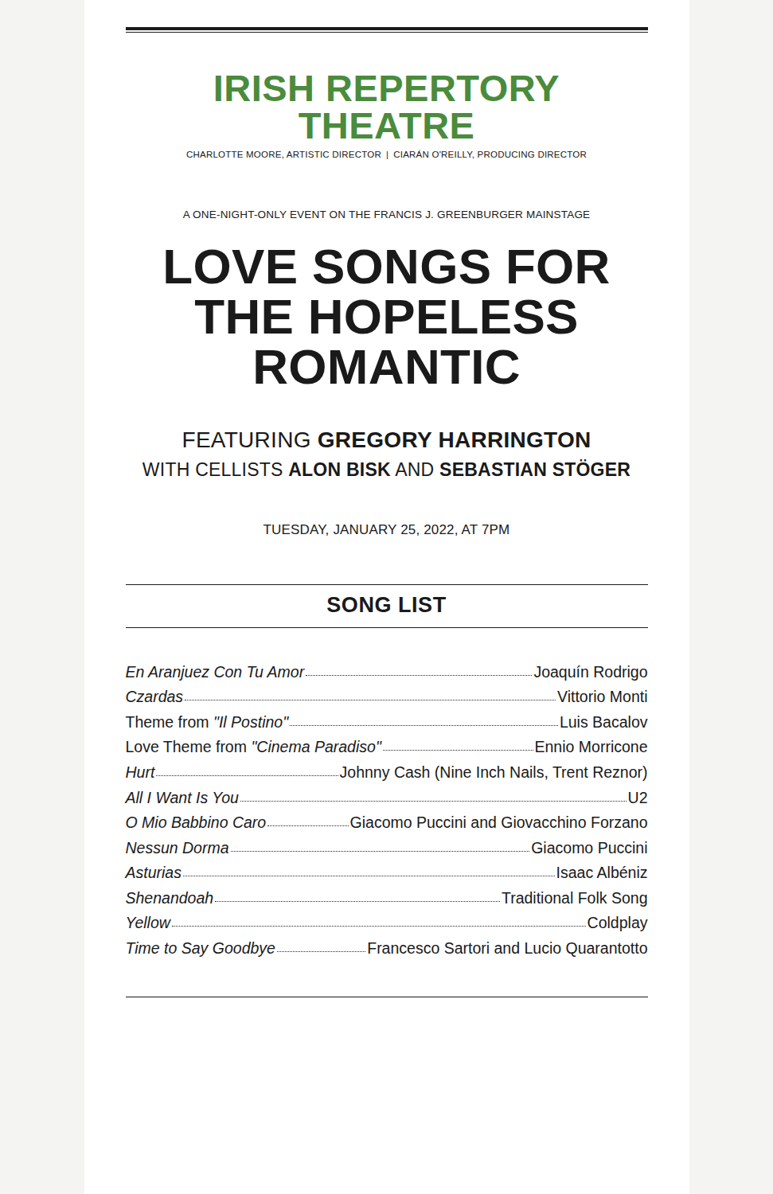Irish Repertory Theatre
Charlotte Moore, Artistic Director|Ciarán O'Reilly, Producing Director
A one-night-only event on the Francis J. Greenburger Mainstage
Love Songs for the Hopeless Romantic
Featuring Gregory Harrington
With cellists Alon Bisk and Sebastian Stöger
Tuesday, January 25, 2022, at 7pm
Song List
En Aranjuez Con Tu Amor Joaquín Rodrigo
Czardas Vittorio Monti
Theme from "Il Postino" Luis Bacalov
Love Theme from "Cinema Paradiso" Ennio Morricone
Hurt Johnny Cash (Nine Inch Nails, Trent Reznor)
All I Want Is You U2
O Mio Babbino Caro Giacomo Puccini and Giovacchino Forzano
Nessun Dorma Giacomo Puccini
Asturias Isaac Albéniz
Shenandoah Traditional Folk Song
Yellow Coldplay
Time to Say Goodbye Francesco Sartori and Lucio Quarantotto